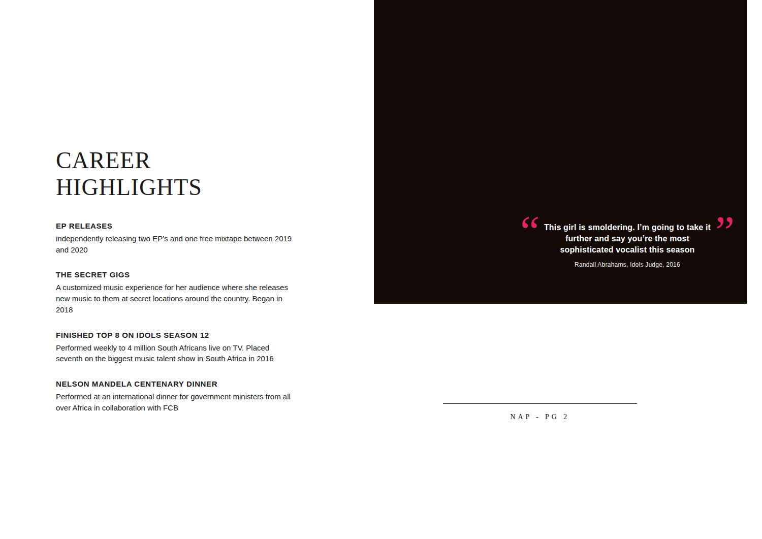CAREER
HIGHLIGHTS
EP Releases
independently releasing two EP’s and one free mixtape between 2019 and 2020
The Secret Gigs
A customized music experience for her audience where she releases new music to them at secret locations around the country. Began in 2018
Finished Top 8 on Idols Season 12
Performed weekly to 4 million South Africans live on TV. Placed seventh on the biggest music talent show in South Africa in 2016
Nelson Mandela Centenary Dinner
Performed at an international dinner for government ministers from all over Africa in collaboration with FCB
“ ”
This girl is smoldering. I’m going to take it further and say you’re the most sophisticated vocalist this season
Randall Abrahams, Idols Judge, 2016
NAP - PG 2